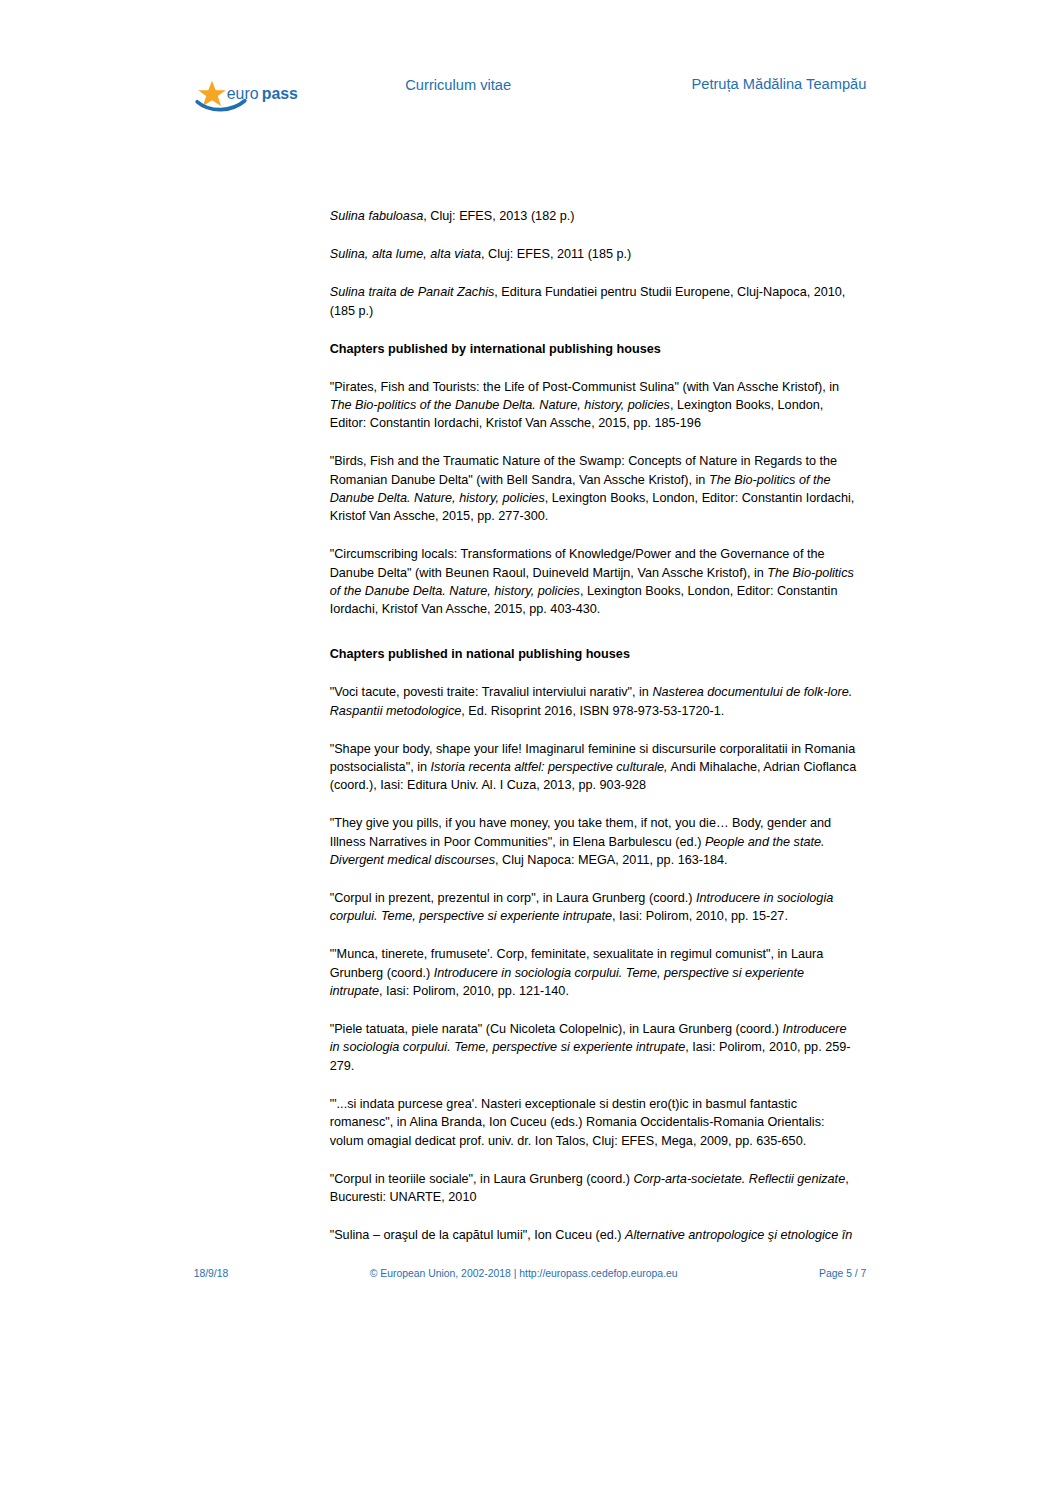euro pass
Curriculum vitae
Petruța Mădălina Teampău
Sulina fabuloasa, Cluj: EFES, 2013 (182 p.)
Sulina, alta lume, alta viata, Cluj: EFES, 2011 (185 p.)
Sulina traita de Panait Zachis, Editura Fundatiei pentru Studii Europene, Cluj-Napoca, 2010, (185 p.)
Chapters published by international publishing houses
"Pirates, Fish and Tourists: the Life of Post-Communist Sulina" (with Van Assche Kristof), in The Bio-politics of the Danube Delta. Nature, history, policies, Lexington Books, London, Editor: Constantin Iordachi, Kristof Van Assche, 2015, pp. 185-196
"Birds, Fish and the Traumatic Nature of the Swamp: Concepts of Nature in Regards to the Romanian Danube Delta" (with Bell Sandra, Van Assche Kristof), in The Bio-politics of the Danube Delta. Nature, history, policies, Lexington Books, London, Editor: Constantin Iordachi, Kristof Van Assche, 2015, pp. 277-300.
"Circumscribing locals: Transformations of Knowledge/Power and the Governance of the Danube Delta" (with Beunen Raoul, Duineveld Martijn, Van Assche Kristof), in The Bio-politics of the Danube Delta. Nature, history, policies, Lexington Books, London, Editor: Constantin Iordachi, Kristof Van Assche, 2015, pp. 403-430.
Chapters published in national publishing houses
"Voci tacute, povesti traite: Travaliul interviului narativ", in Nasterea documentului de folk-lore. Raspantii metodologice, Ed. Risoprint 2016, ISBN 978-973-53-1720-1.
"Shape your body, shape your life! Imaginarul feminine si discursurile corporalitatii in Romania postsocialista", in Istoria recenta altfel: perspective culturale, Andi Mihalache, Adrian Cioflanca (coord.), Iasi: Editura Univ. Al. I Cuza, 2013, pp. 903-928
"They give you pills, if you have money, you take them, if not, you die… Body, gender and Illness Narratives in Poor Communities", in Elena Barbulescu (ed.) People and the state. Divergent medical discourses, Cluj Napoca: MEGA, 2011, pp. 163-184.
"Corpul in prezent, prezentul in corp", in Laura Grunberg (coord.) Introducere in sociologia corpului. Teme, perspective si experiente intrupate, Iasi: Polirom, 2010, pp. 15-27.
"'Munca, tinerete, frumusete'. Corp, feminitate, sexualitate in regimul comunist", in Laura Grunberg (coord.) Introducere in sociologia corpului. Teme, perspective si experiente intrupate, Iasi: Polirom, 2010, pp. 121-140.
"Piele tatuata, piele narata" (Cu Nicoleta Colopelnic), in Laura Grunberg (coord.) Introducere in sociologia corpului. Teme, perspective si experiente intrupate, Iasi: Polirom, 2010, pp. 259-279.
"'...si indata purcese grea'. Nasteri exceptionale si destin ero(t)ic in basmul fantastic romanesc", in Alina Branda, Ion Cuceu (eds.) Romania Occidentalis-Romania Orientalis: volum omagial dedicat prof. univ. dr. Ion Talos, Cluj: EFES, Mega, 2009, pp. 635-650.
"Corpul in teoriile sociale", in Laura Grunberg (coord.) Corp-arta-societate. Reflectii genizate, Bucuresti: UNARTE, 2010
"Sulina – oraşul de la capătul lumii", Ion Cuceu (ed.) Alternative antropologice şi etnologice în
18/9/18
© European Union, 2002-2018 | http://europass.cedefop.europa.eu
Page 5 / 7